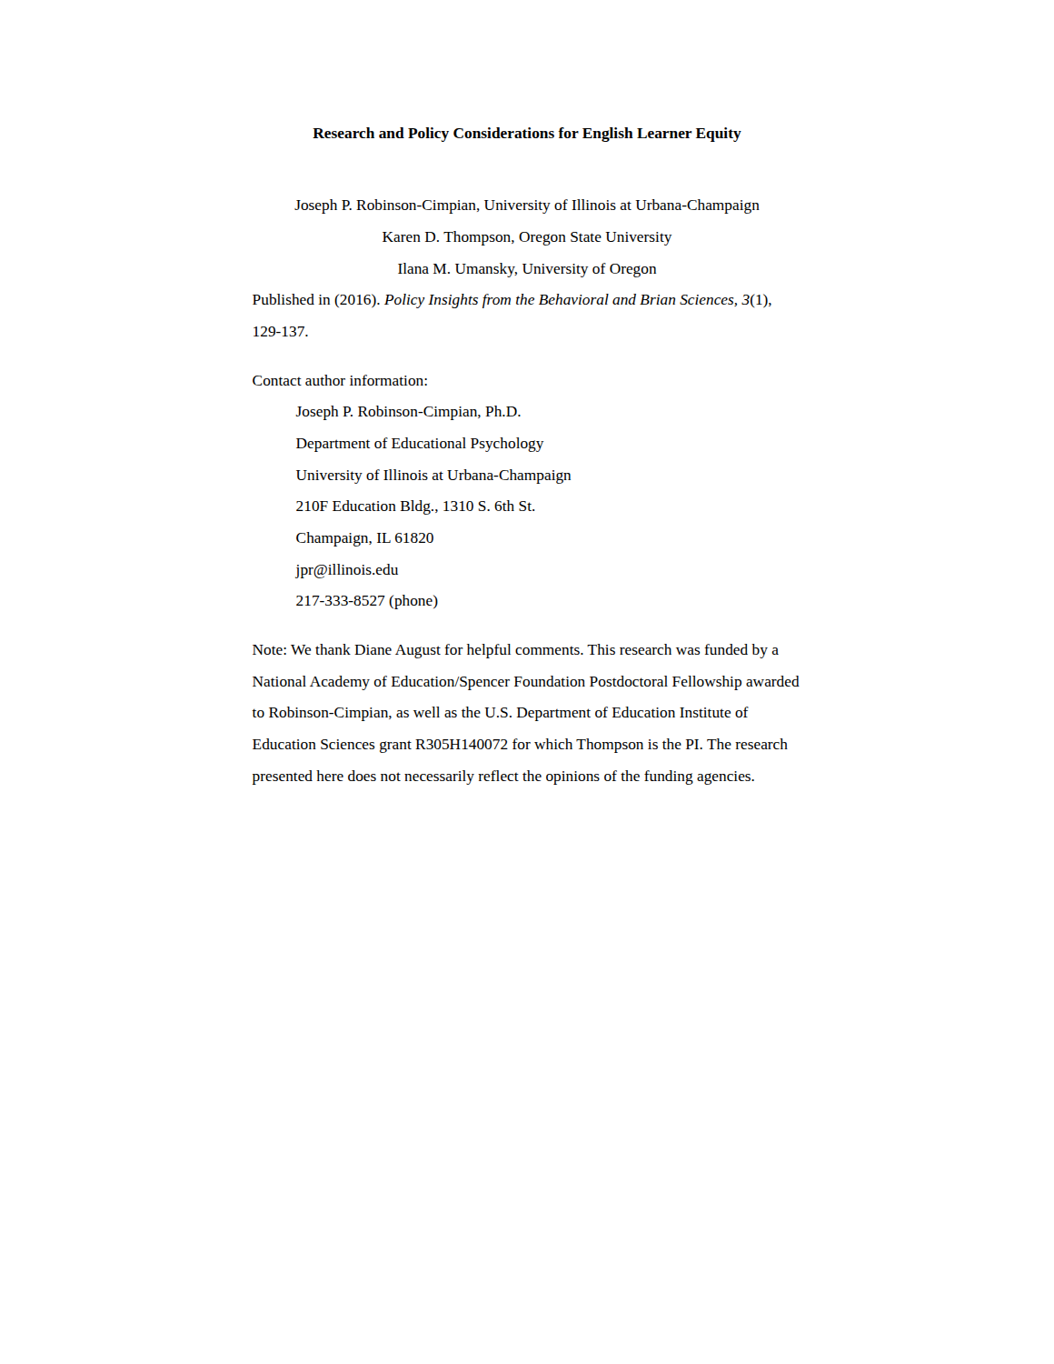Research and Policy Considerations for English Learner Equity
Joseph P. Robinson-Cimpian, University of Illinois at Urbana-Champaign
Karen D. Thompson, Oregon State University
Ilana M. Umansky, University of Oregon
Published in (2016). Policy Insights from the Behavioral and Brian Sciences, 3(1), 129-137.
Contact author information:
Joseph P. Robinson-Cimpian, Ph.D.
Department of Educational Psychology
University of Illinois at Urbana-Champaign
210F Education Bldg., 1310 S. 6th St.
Champaign, IL 61820
jpr@illinois.edu
217-333-8527 (phone)
Note: We thank Diane August for helpful comments. This research was funded by a National Academy of Education/Spencer Foundation Postdoctoral Fellowship awarded to Robinson-Cimpian, as well as the U.S. Department of Education Institute of Education Sciences grant R305H140072 for which Thompson is the PI. The research presented here does not necessarily reflect the opinions of the funding agencies.